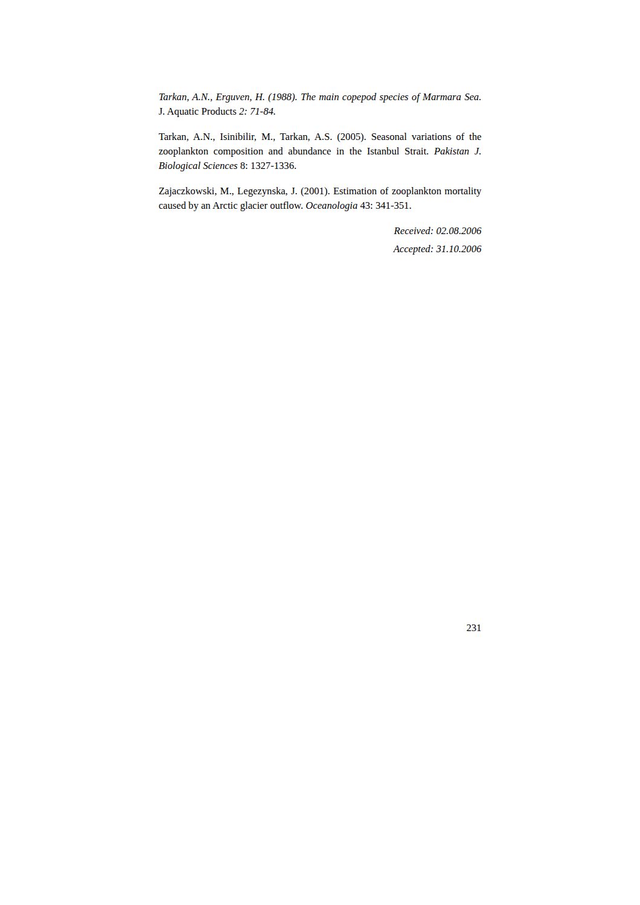Tarkan, A.N., Erguven, H. (1988). The main copepod species of Marmara Sea. J. Aquatic Products 2: 71-84.
Tarkan, A.N., Isinibilir, M., Tarkan, A.S. (2005). Seasonal variations of the zooplankton composition and abundance in the Istanbul Strait. Pakistan J. Biological Sciences 8: 1327-1336.
Zajaczkowski, M., Legezynska, J. (2001). Estimation of zooplankton mortality caused by an Arctic glacier outflow. Oceanologia 43: 341-351.
Received: 02.08.2006
Accepted: 31.10.2006
231